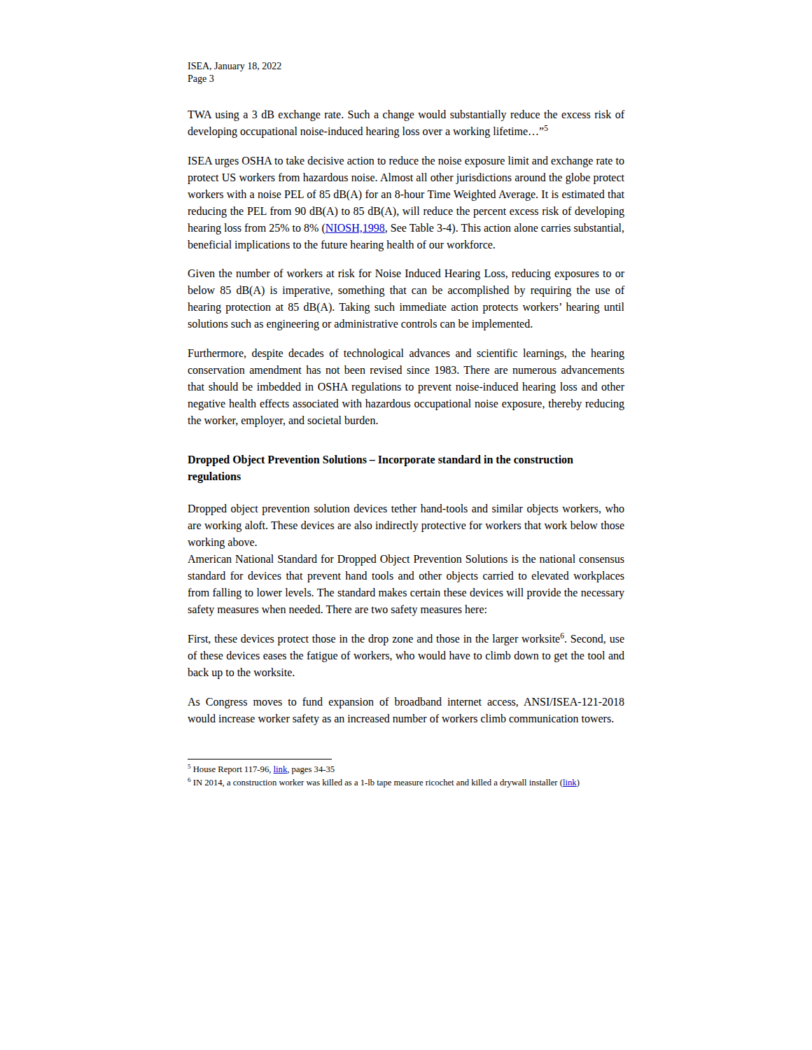ISEA, January 18, 2022
Page 3
TWA using a 3 dB exchange rate. Such a change would substantially reduce the excess risk of developing occupational noise-induced hearing loss over a working lifetime…”5
ISEA urges OSHA to take decisive action to reduce the noise exposure limit and exchange rate to protect US workers from hazardous noise. Almost all other jurisdictions around the globe protect workers with a noise PEL of 85 dB(A) for an 8-hour Time Weighted Average. It is estimated that reducing the PEL from 90 dB(A) to 85 dB(A), will reduce the percent excess risk of developing hearing loss from 25% to 8% (NIOSH,1998, See Table 3-4). This action alone carries substantial, beneficial implications to the future hearing health of our workforce.
Given the number of workers at risk for Noise Induced Hearing Loss, reducing exposures to or below 85 dB(A) is imperative, something that can be accomplished by requiring the use of hearing protection at 85 dB(A). Taking such immediate action protects workers’ hearing until solutions such as engineering or administrative controls can be implemented.
Furthermore, despite decades of technological advances and scientific learnings, the hearing conservation amendment has not been revised since 1983. There are numerous advancements that should be imbedded in OSHA regulations to prevent noise-induced hearing loss and other negative health effects associated with hazardous occupational noise exposure, thereby reducing the worker, employer, and societal burden.
Dropped Object Prevention Solutions – Incorporate standard in the construction regulations
Dropped object prevention solution devices tether hand-tools and similar objects workers, who are working aloft. These devices are also indirectly protective for workers that work below those working above.
American National Standard for Dropped Object Prevention Solutions is the national consensus standard for devices that prevent hand tools and other objects carried to elevated workplaces from falling to lower levels. The standard makes certain these devices will provide the necessary safety measures when needed. There are two safety measures here:
First, these devices protect those in the drop zone and those in the larger worksite6. Second, use of these devices eases the fatigue of workers, who would have to climb down to get the tool and back up to the worksite.
As Congress moves to fund expansion of broadband internet access, ANSI/ISEA-121-2018 would increase worker safety as an increased number of workers climb communication towers.
5 House Report 117-96, link, pages 34-35
6 IN 2014, a construction worker was killed as a 1-lb tape measure ricochet and killed a drywall installer (link)